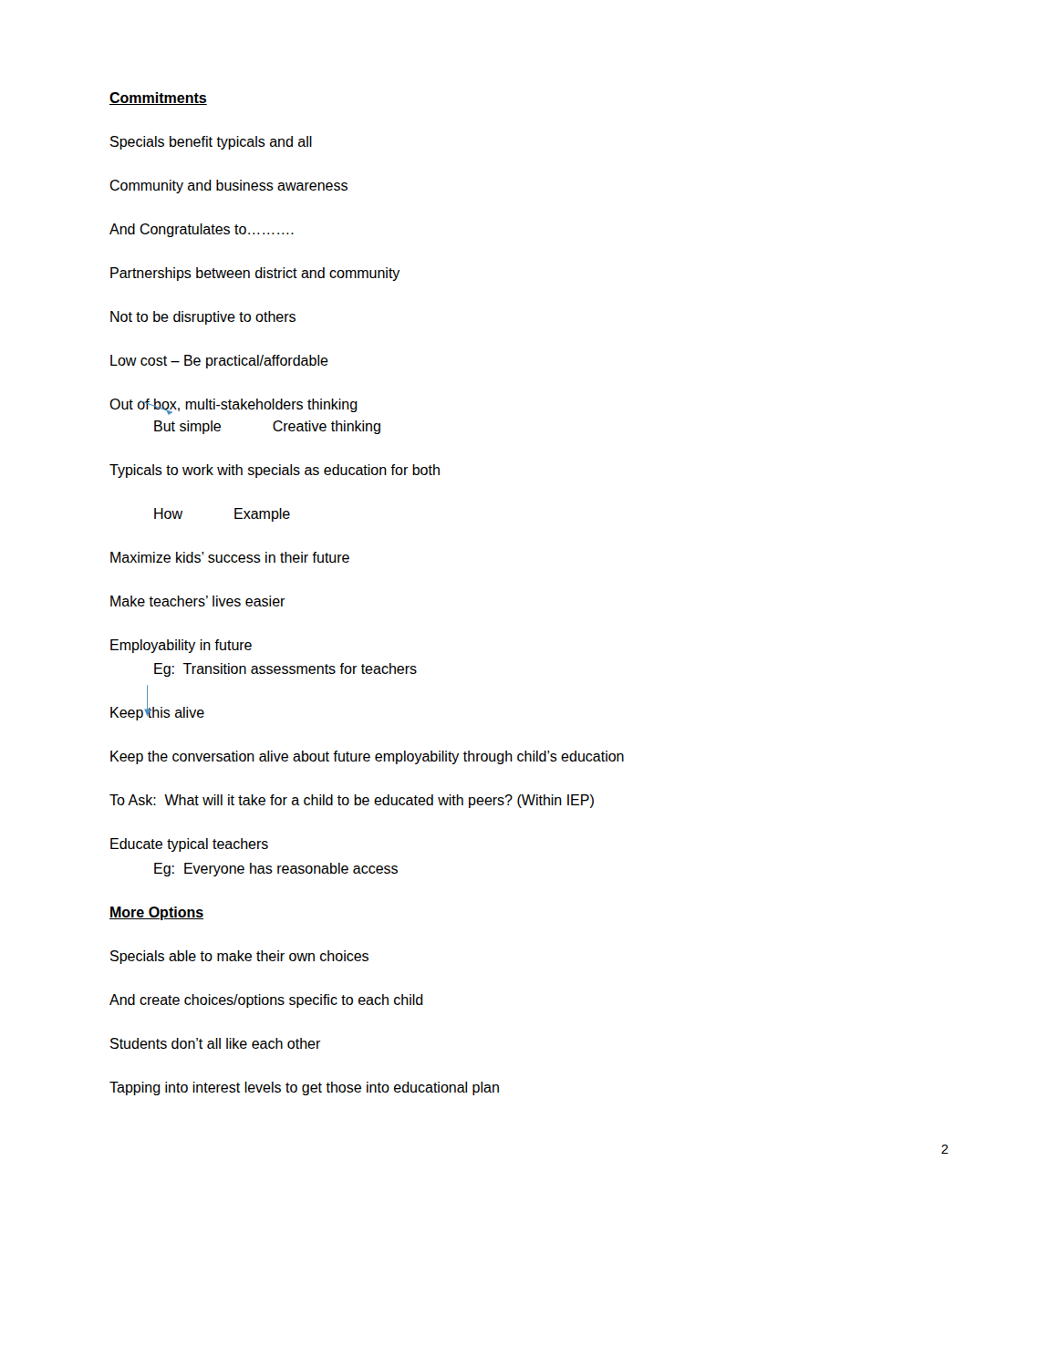Commitments
Specials benefit typicals and all
Community and business awareness
And Congratulates to……….
Partnerships between district and community
Not to be disruptive to others
Low cost – Be practical/affordable
Out of box, multi-stakeholders thinking
But simple Creative thinking
Typicals to work with specials as education for both
How Example
Maximize kids’ success in their future
Make teachers’ lives easier
Employability in future
Eg: Transition assessments for teachers
Keep this alive
Keep the conversation alive about future employability through child’s education
To Ask: What will it take for a child to be educated with peers? (Within IEP)
Educate typical teachers
Eg: Everyone has reasonable access
More Options
Specials able to make their own choices
And create choices/options specific to each child
Students don’t all like each other
Tapping into interest levels to get those into educational plan
2